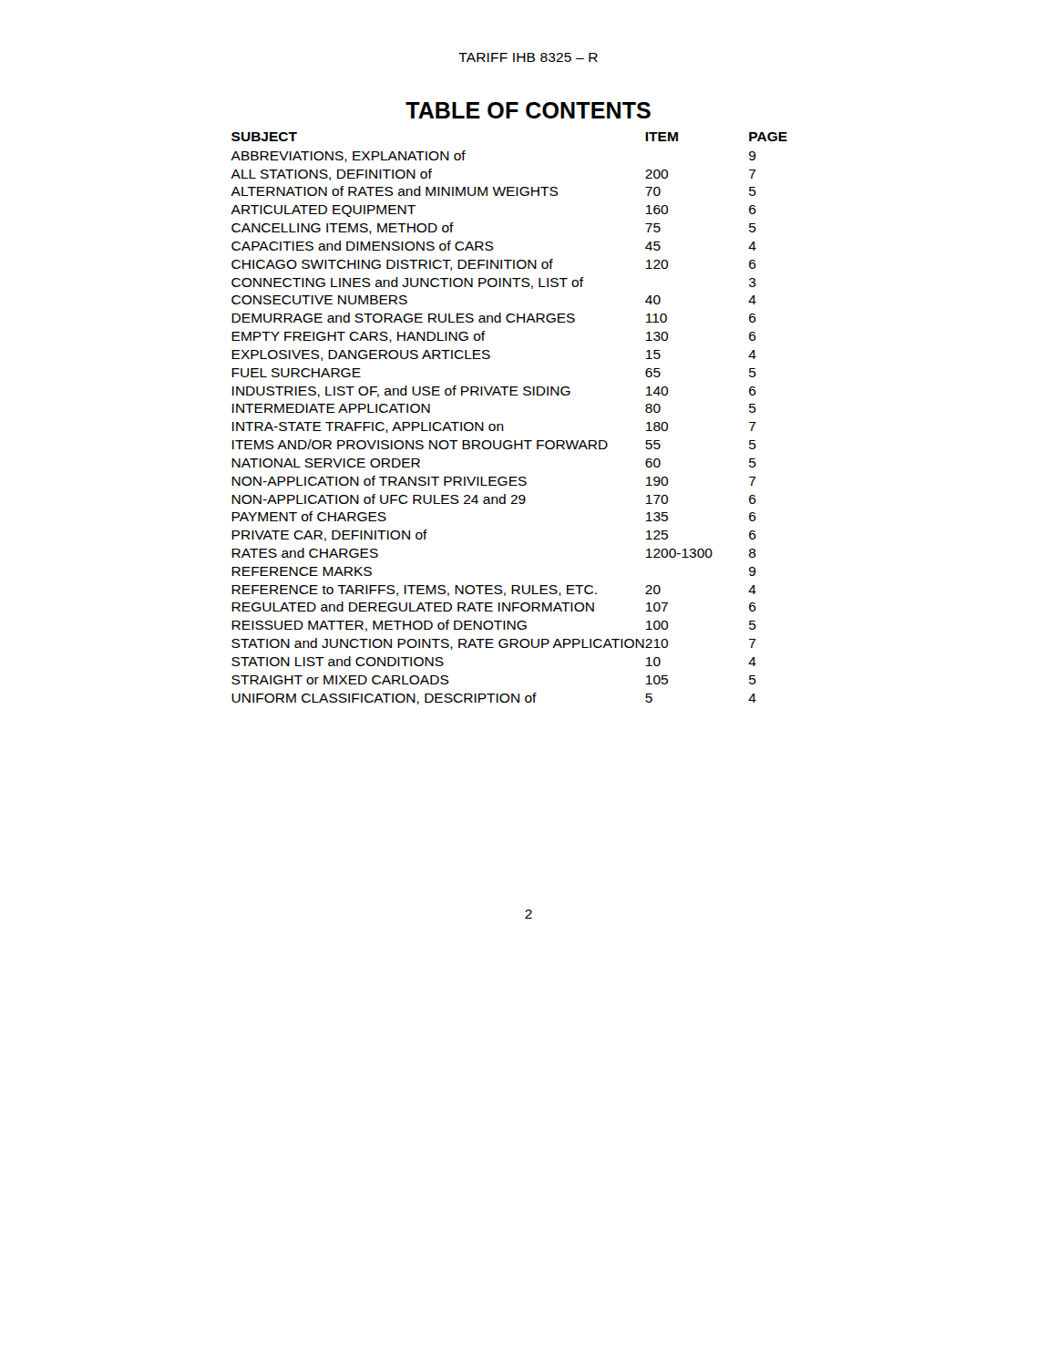TARIFF IHB 8325 – R
TABLE OF CONTENTS
| SUBJECT | ITEM | PAGE |
| --- | --- | --- |
| ABBREVIATIONS, EXPLANATION of | | 9 |
| ALL STATIONS, DEFINITION of | 200 | 7 |
| ALTERNATION of RATES and MINIMUM WEIGHTS | 70 | 5 |
| ARTICULATED EQUIPMENT | 160 | 6 |
| CANCELLING ITEMS, METHOD of | 75 | 5 |
| CAPACITIES and DIMENSIONS of CARS | 45 | 4 |
| CHICAGO SWITCHING DISTRICT, DEFINITION of | 120 | 6 |
| CONNECTING LINES and JUNCTION POINTS, LIST of | | 3 |
| CONSECUTIVE NUMBERS | 40 | 4 |
| DEMURRAGE and STORAGE RULES and CHARGES | 110 | 6 |
| EMPTY FREIGHT CARS, HANDLING of | 130 | 6 |
| EXPLOSIVES, DANGEROUS ARTICLES | 15 | 4 |
| FUEL SURCHARGE | 65 | 5 |
| INDUSTRIES, LIST OF, and USE of PRIVATE SIDING | 140 | 6 |
| INTERMEDIATE APPLICATION | 80 | 5 |
| INTRA-STATE TRAFFIC, APPLICATION on | 180 | 7 |
| ITEMS AND/OR PROVISIONS NOT BROUGHT FORWARD | 55 | 5 |
| NATIONAL SERVICE ORDER | 60 | 5 |
| NON-APPLICATION of TRANSIT PRIVILEGES | 190 | 7 |
| NON-APPLICATION of UFC RULES 24 and 29 | 170 | 6 |
| PAYMENT of CHARGES | 135 | 6 |
| PRIVATE CAR, DEFINITION of | 125 | 6 |
| RATES and CHARGES | 1200-1300 | 8 |
| REFERENCE MARKS | | 9 |
| REFERENCE to TARIFFS, ITEMS, NOTES, RULES, ETC. | 20 | 4 |
| REGULATED and DEREGULATED RATE INFORMATION | 107 | 6 |
| REISSUED MATTER, METHOD of DENOTING | 100 | 5 |
| STATION and JUNCTION POINTS, RATE GROUP APPLICATION | 210 | 7 |
| STATION LIST and CONDITIONS | 10 | 4 |
| STRAIGHT or MIXED CARLOADS | 105 | 5 |
| UNIFORM CLASSIFICATION, DESCRIPTION of | 5 | 4 |
2